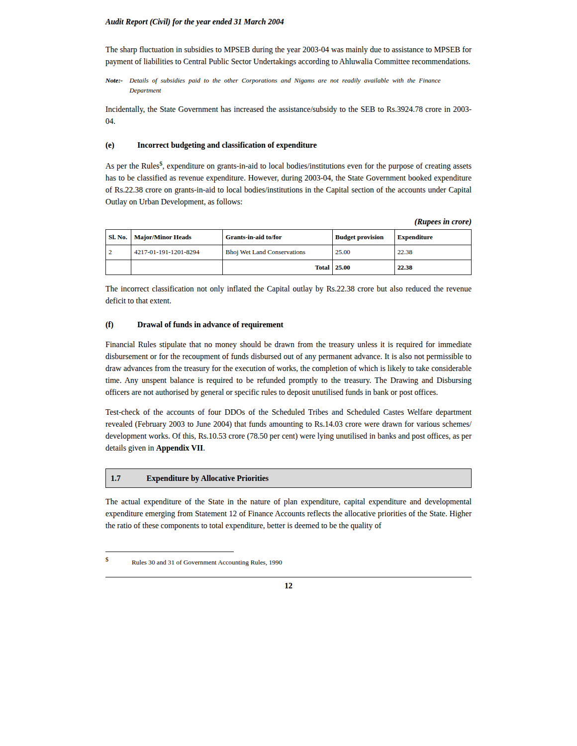Audit Report (Civil) for the year ended 31 March 2004
The sharp fluctuation in subsidies to MPSEB during the year 2003-04 was mainly due to assistance to MPSEB for payment of liabilities to Central Public Sector Undertakings according to Ahluwalia Committee recommendations.
Note:-Details of subsidies paid to the other Corporations and Nigams are not readily available with the Finance Department
Incidentally, the State Government has increased the assistance/subsidy to the SEB to Rs.3924.78 crore in 2003-04.
(e) Incorrect budgeting and classification of expenditure
As per the Rules$, expenditure on grants-in-aid to local bodies/institutions even for the purpose of creating assets has to be classified as revenue expenditure. However, during 2003-04, the State Government booked expenditure of Rs.22.38 crore on grants-in-aid to local bodies/institutions in the Capital section of the accounts under Capital Outlay on Urban Development, as follows:
(Rupees in crore)
| Sl. No. | Major/Minor Heads | Grants-in-aid to/for | Budget provision | Expenditure |
| --- | --- | --- | --- | --- |
| 2 | 4217-01-191-1201-8294 | Bhoj Wet Land Conservations | 25.00 | 22.38 |
| | | Total | 25.00 | 22.38 |
The incorrect classification not only inflated the Capital outlay by Rs.22.38 crore but also reduced the revenue deficit to that extent.
(f) Drawal of funds in advance of requirement
Financial Rules stipulate that no money should be drawn from the treasury unless it is required for immediate disbursement or for the recoupment of funds disbursed out of any permanent advance. It is also not permissible to draw advances from the treasury for the execution of works, the completion of which is likely to take considerable time. Any unspent balance is required to be refunded promptly to the treasury. The Drawing and Disbursing officers are not authorised by general or specific rules to deposit unutilised funds in bank or post offices.
Test-check of the accounts of four DDOs of the Scheduled Tribes and Scheduled Castes Welfare department revealed (February 2003 to June 2004) that funds amounting to Rs.14.03 crore were drawn for various schemes/ development works. Of this, Rs.10.53 crore (78.50 per cent) were lying unutilised in banks and post offices, as per details given in Appendix VII.
1.7 Expenditure by Allocative Priorities
The actual expenditure of the State in the nature of plan expenditure, capital expenditure and developmental expenditure emerging from Statement 12 of Finance Accounts reflects the allocative priorities of the State. Higher the ratio of these components to total expenditure, better is deemed to be the quality of
$Rules 30 and 31 of Government Accounting Rules, 1990
12